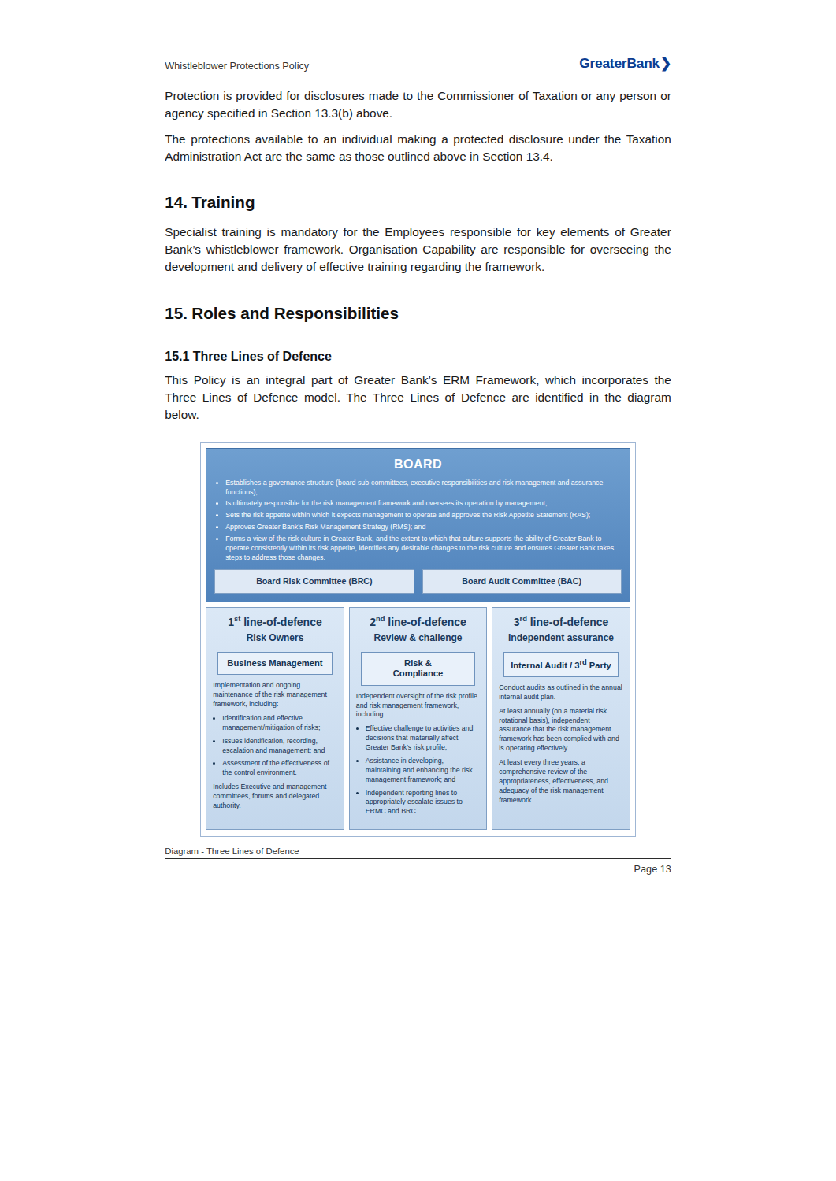Whistleblower Protections Policy
GreaterBank❯
Protection is provided for disclosures made to the Commissioner of Taxation or any person or agency specified in Section 13.3(b) above.
The protections available to an individual making a protected disclosure under the Taxation Administration Act are the same as those outlined above in Section 13.4.
14. Training
Specialist training is mandatory for the Employees responsible for key elements of Greater Bank’s whistleblower framework. Organisation Capability are responsible for overseeing the development and delivery of effective training regarding the framework.
15. Roles and Responsibilities
15.1 Three Lines of Defence
This Policy is an integral part of Greater Bank’s ERM Framework, which incorporates the Three Lines of Defence model. The Three Lines of Defence are identified in the diagram below.
BOARD
Establishes a governance structure (board sub-committees, executive responsibilities and risk management and assurance functions);
Is ultimately responsible for the risk management framework and oversees its operation by management;
Sets the risk appetite within which it expects management to operate and approves the Risk Appetite Statement (RAS);
Approves Greater Bank’s Risk Management Strategy (RMS); and
Forms a view of the risk culture in Greater Bank, and the extent to which that culture supports the ability of Greater Bank to operate consistently within its risk appetite, identifies any desirable changes to the risk culture and ensures Greater Bank takes steps to address those changes.
Board Risk Committee (BRC)
Board Audit Committee (BAC)
1st line-of-defence
Risk Owners
Business Management
Implementation and ongoing maintenance of the risk management framework, including:
Identification and effective management/mitigation of risks;
Issues identification, recording, escalation and management; and
Assessment of the effectiveness of the control environment.
Includes Executive and management committees, forums and delegated authority.
2nd line-of-defence
Review & challenge
Risk &
Compliance
Independent oversight of the risk profile and risk management framework, including:
Effective challenge to activities and decisions that materially affect Greater Bank’s risk profile;
Assistance in developing, maintaining and enhancing the risk management framework; and
Independent reporting lines to appropriately escalate issues to ERMC and BRC.
3rd line-of-defence
Independent assurance
Internal Audit / 3rd Party
Conduct audits as outlined in the annual internal audit plan.
At least annually (on a material risk rotational basis), independent assurance that the risk management framework has been complied with and is operating effectively.
At least every three years, a comprehensive review of the appropriateness, effectiveness, and adequacy of the risk management framework.
Diagram - Three Lines of Defence
Page 13